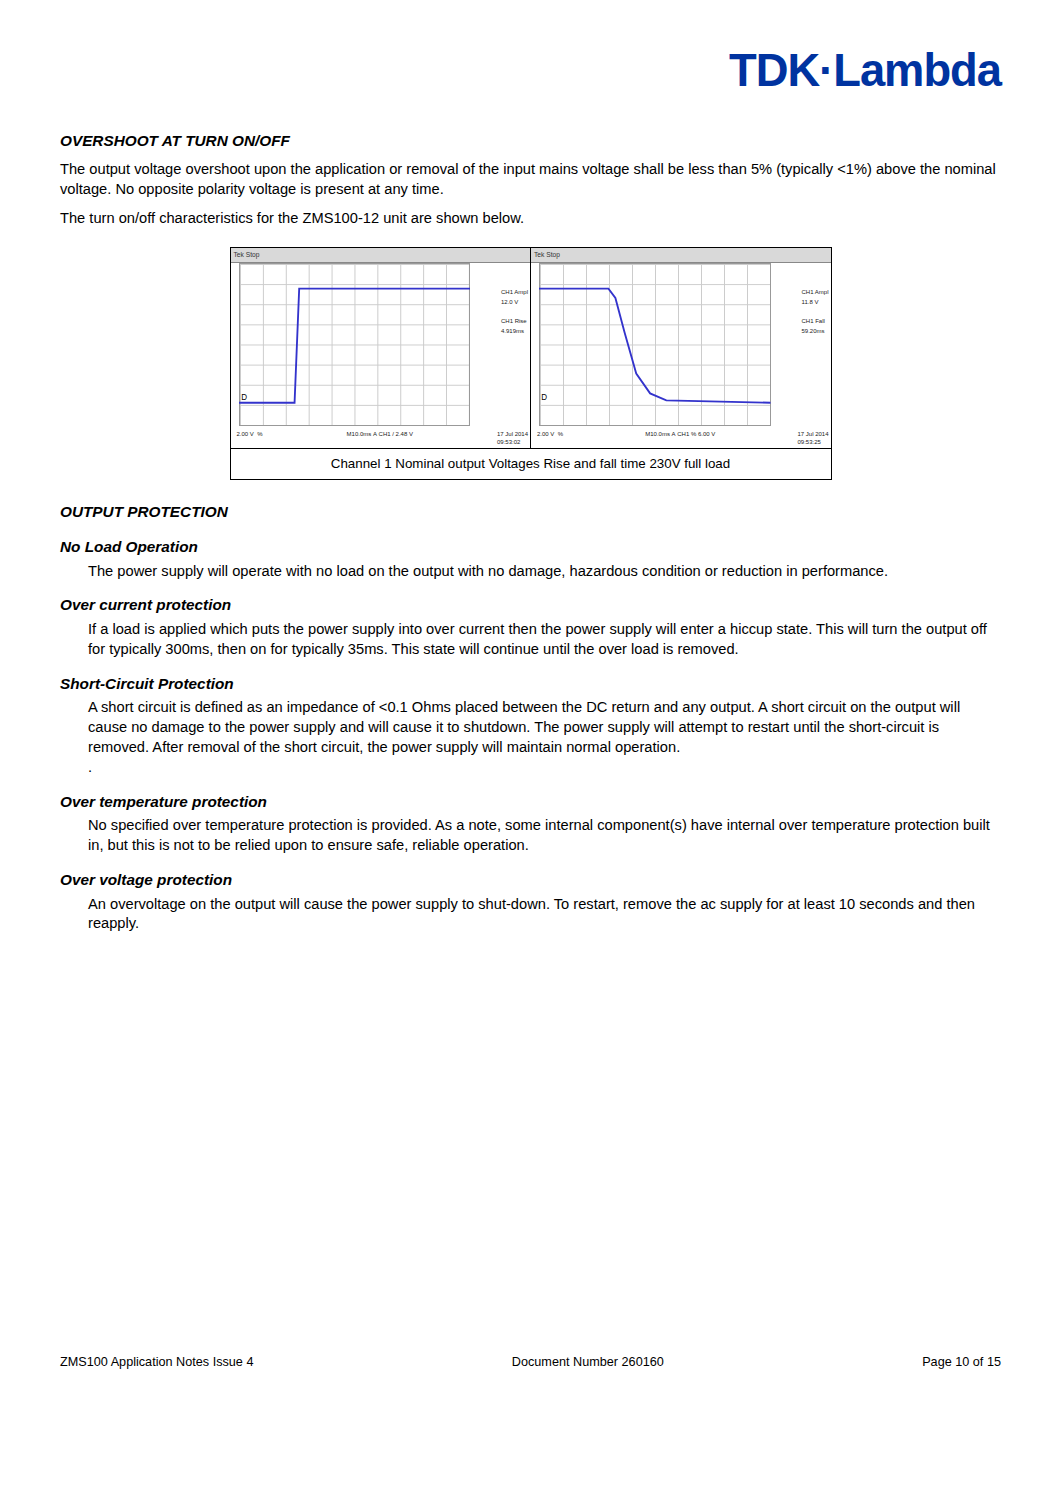TDK·Lambda
OVERSHOOT AT TURN ON/OFF
The output voltage overshoot upon the application or removal of the input mains voltage shall be less than 5% (typically <1%) above the nominal voltage. No opposite polarity voltage is present at any time.
The turn on/off characteristics for the ZMS100-12 unit are shown below.
Tek Stop
D
CH1 Ampl
12.0 V
CH1 Rise
4.919ms
2.00 V % M10.0ms A CH1 / 2.48 V 17 Jul 2014
09:53:02
Tek Stop
D
CH1 Ampl
11.8 V
CH1 Fall
59.20ms
2.00 V % M10.0ms A CH1 % 6.00 V 17 Jul 2014
09:53:25
Channel 1 Nominal output Voltages Rise and fall time 230V full load
OUTPUT PROTECTION
No Load Operation
The power supply will operate with no load on the output with no damage, hazardous condition or reduction in performance.
Over current protection
If a load is applied which puts the power supply into over current then the power supply will enter a hiccup state. This will turn the output off for typically 300ms, then on for typically 35ms. This state will continue until the over load is removed.
Short-Circuit Protection
A short circuit is defined as an impedance of <0.1 Ohms placed between the DC return and any output. A short circuit on the output will cause no damage to the power supply and will cause it to shutdown. The power supply will attempt to restart until the short-circuit is removed. After removal of the short circuit, the power supply will maintain normal operation.
.
Over temperature protection
No specified over temperature protection is provided. As a note, some internal component(s) have internal over temperature protection built in, but this is not to be relied upon to ensure safe, reliable operation.
Over voltage protection
An overvoltage on the output will cause the power supply to shut-down. To restart, remove the ac supply for at least 10 seconds and then reapply.
ZMS100 Application Notes Issue 4 Document Number 260160 Page 10 of 15